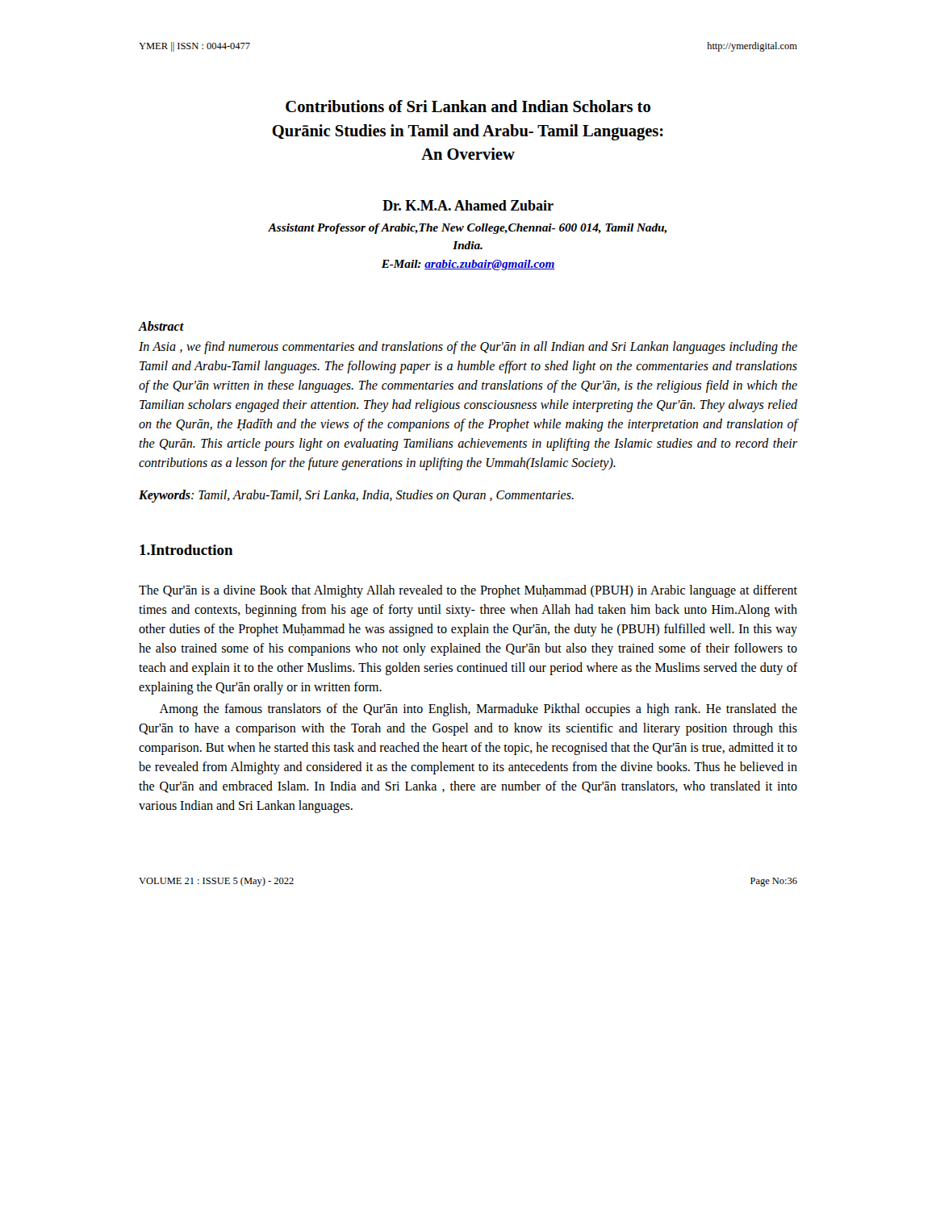YMER || ISSN : 0044-0477
http://ymerdigital.com
Contributions of Sri Lankan and Indian Scholars to
Qurānic Studies in Tamil and Arabu- Tamil Languages:
An Overview
Dr. K.M.A. Ahamed Zubair
Assistant Professor of Arabic,The New College,Chennai- 600 014, Tamil Nadu,
India.
E-Mail: arabic.zubair@gmail.com
Abstract
In Asia , we find numerous commentaries and translations of the Qur'ān in all Indian and Sri Lankan languages including the Tamil and Arabu-Tamil languages. The following paper is a humble effort to shed light on the commentaries and translations of the Qur'ān written in these languages. The commentaries and translations of the Qur'ān, is the religious field in which the Tamilian scholars engaged their attention. They had religious consciousness while interpreting the Qur'ān. They always relied on the Qurān, the Ḥadīth and the views of the companions of the Prophet while making the interpretation and translation of the Qurān. This article pours light on evaluating Tamilians achievements in uplifting the Islamic studies and to record their contributions as a lesson for the future generations in uplifting the Ummah(Islamic Society).
Keywords: Tamil, Arabu-Tamil, Sri Lanka, India, Studies on Quran , Commentaries.
1.Introduction
The Qur'ān is a divine Book that Almighty Allah revealed to the Prophet Muḥammad (PBUH) in Arabic language at different times and contexts, beginning from his age of forty until sixty- three when Allah had taken him back unto Him.Along with other duties of the Prophet Muḥammad he was assigned to explain the Qur'ān, the duty he (PBUH) fulfilled well. In this way he also trained some of his companions who not only explained the Qur'ān but also they trained some of their followers to teach and explain it to the other Muslims. This golden series continued till our period where as the Muslims served the duty of explaining the Qur'ān orally or in written form.
Among the famous translators of the Qur'ān into English, Marmaduke Pikthal occupies a high rank. He translated the Qur'ān to have a comparison with the Torah and the Gospel and to know its scientific and literary position through this comparison. But when he started this task and reached the heart of the topic, he recognised that the Qur'ān is true, admitted it to be revealed from Almighty and considered it as the complement to its antecedents from the divine books. Thus he believed in the Qur'ān and embraced Islam. In India and Sri Lanka , there are number of the Qur'ān translators, who translated it into various Indian and Sri Lankan languages.
VOLUME 21 : ISSUE 5 (May) - 2022
Page No:36